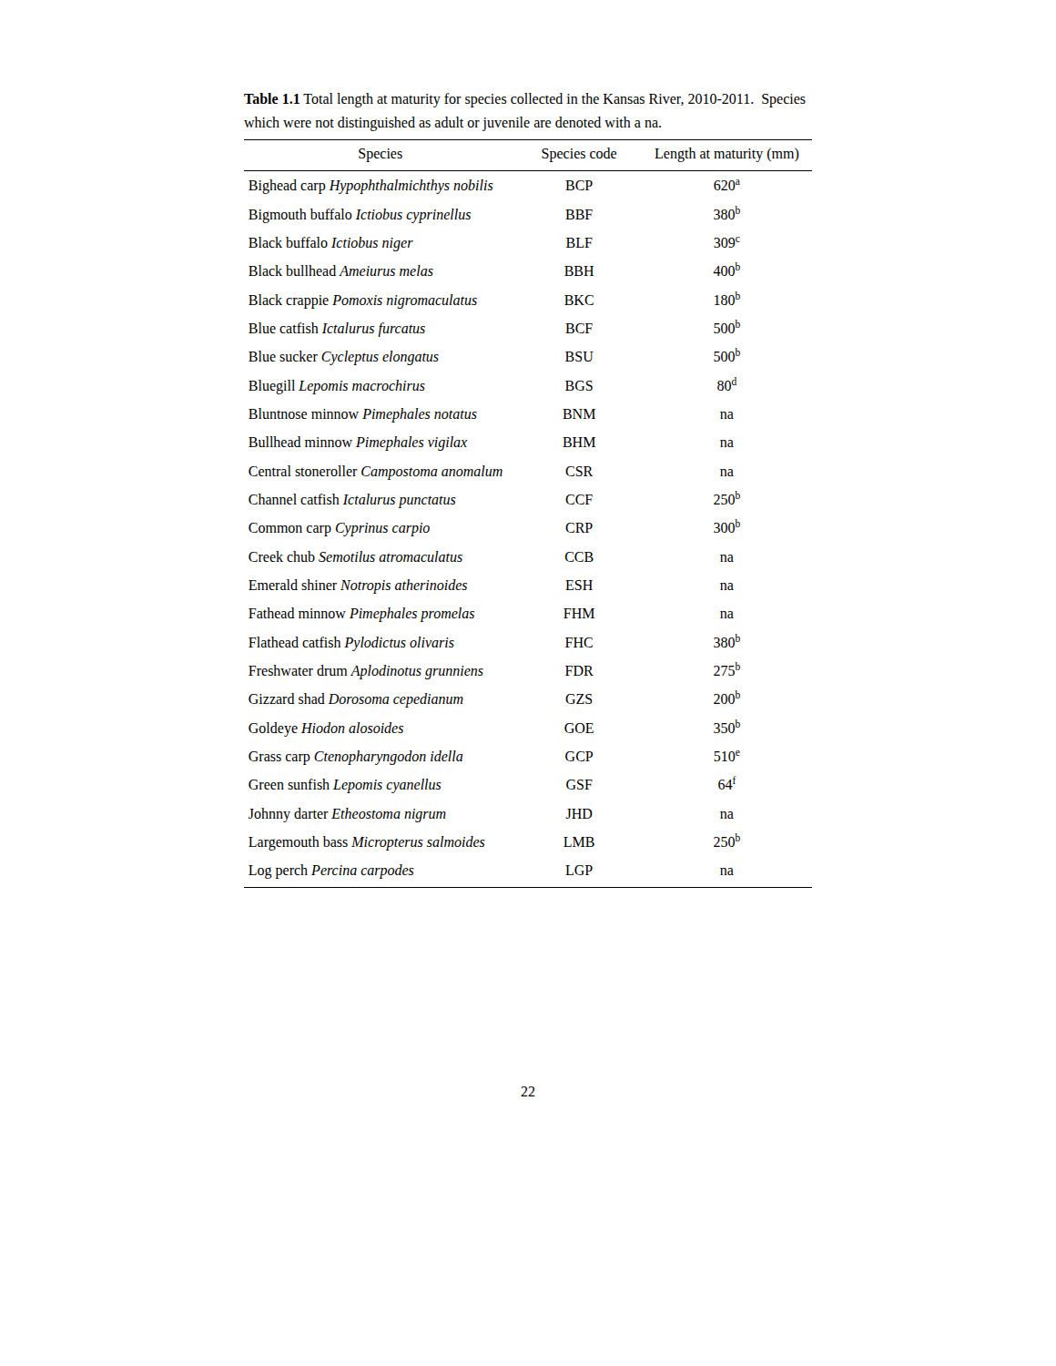Table 1.1 Total length at maturity for species collected in the Kansas River, 2010-2011. Species which were not distinguished as adult or juvenile are denoted with a na.
| Species | Species code | Length at maturity (mm) |
| --- | --- | --- |
| Bighead carp Hypophthalmichthys nobilis | BCP | 620 a |
| Bigmouth buffalo Ictiobus cyprinellus | BBF | 380 b |
| Black buffalo Ictiobus niger | BLF | 309 c |
| Black bullhead Ameiurus melas | BBH | 400 b |
| Black crappie Pomoxis nigromaculatus | BKC | 180 b |
| Blue catfish Ictalurus furcatus | BCF | 500 b |
| Blue sucker Cycleptus elongatus | BSU | 500 b |
| Bluegill Lepomis macrochirus | BGS | 80 d |
| Bluntnose minnow Pimephales notatus | BNM | na |
| Bullhead minnow Pimephales vigilax | BHM | na |
| Central stoneroller Campostoma anomalum | CSR | na |
| Channel catfish Ictalurus punctatus | CCF | 250 b |
| Common carp Cyprinus carpio | CRP | 300 b |
| Creek chub Semotilus atromaculatus | CCB | na |
| Emerald shiner Notropis atherinoides | ESH | na |
| Fathead minnow Pimephales promelas | FHM | na |
| Flathead catfish Pylodictus olivaris | FHC | 380 b |
| Freshwater drum Aplodinotus grunniens | FDR | 275 b |
| Gizzard shad Dorosoma cepedianum | GZS | 200 b |
| Goldeye Hiodon alosoides | GOE | 350 b |
| Grass carp Ctenopharyngodon idella | GCP | 510 e |
| Green sunfish Lepomis cyanellus | GSF | 64 f |
| Johnny darter Etheostoma nigrum | JHD | na |
| Largemouth bass Micropterus salmoides | LMB | 250 b |
| Log perch Percina carpodes | LGP | na |
22